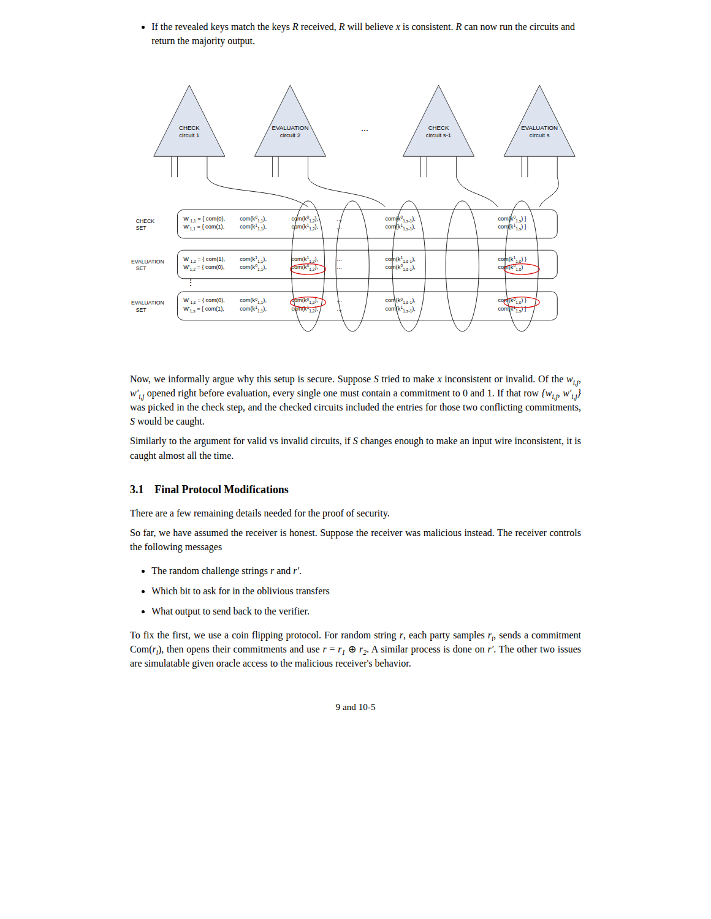If the revealed keys match the keys R received, R will believe x is consistent. R can now run the circuits and return the majority output.
CHECK circuit 1 EVALUATION circuit 2 CHECK circuit s-1 EVALUATION circuit s ⋯ CHECK SET EVALUATION SET EVALUATION SET W 1,1 = { com(0), W'1,1 = { com(1), com(k01,1), com(k11,1), com(k01,2), com(k11,2), … … com(k01,s-1), com(k11,s-1), com(k01,s) } com(k11,s) } W 1,2 = { com(1), W'1,2 = { com(0), com(k11,1), com(k01,1), com(k11,2), com(k01,2), … … com(k11,s-1), com(k01,s-1), com(k11,s) } com(k01,s) W 1,s = { com(0), W'1,s = { com(1), com(k01,1), com(k11,1), com(k01,2), com(k11,2), … … com(k01,s-1), com(k11,s-1), com(k01,s) } com(k11,s) } ⋮
Now, we informally argue why this setup is secure. Suppose S tried to make x inconsistent or invalid. Of the wi,j, w′i,j opened right before evaluation, every single one must contain a commitment to 0 and 1. If that row {wi,j, w′i,j} was picked in the check step, and the checked circuits included the entries for those two conflicting commitments, S would be caught.
Similarly to the argument for valid vs invalid circuits, if S changes enough to make an input wire inconsistent, it is caught almost all the time.
3.1 Final Protocol Modifications
There are a few remaining details needed for the proof of security.
So far, we have assumed the receiver is honest. Suppose the receiver was malicious instead. The receiver controls the following messages
The random challenge strings r and r′.
Which bit to ask for in the oblivious transfers
What output to send back to the verifier.
To fix the first, we use a coin flipping protocol. For random string r, each party samples ri, sends a commitment Com(ri), then opens their commitments and use r = r1 ⊕ r2. A similar process is done on r′. The other two issues are simulatable given oracle access to the malicious receiver's behavior.
9 and 10-5